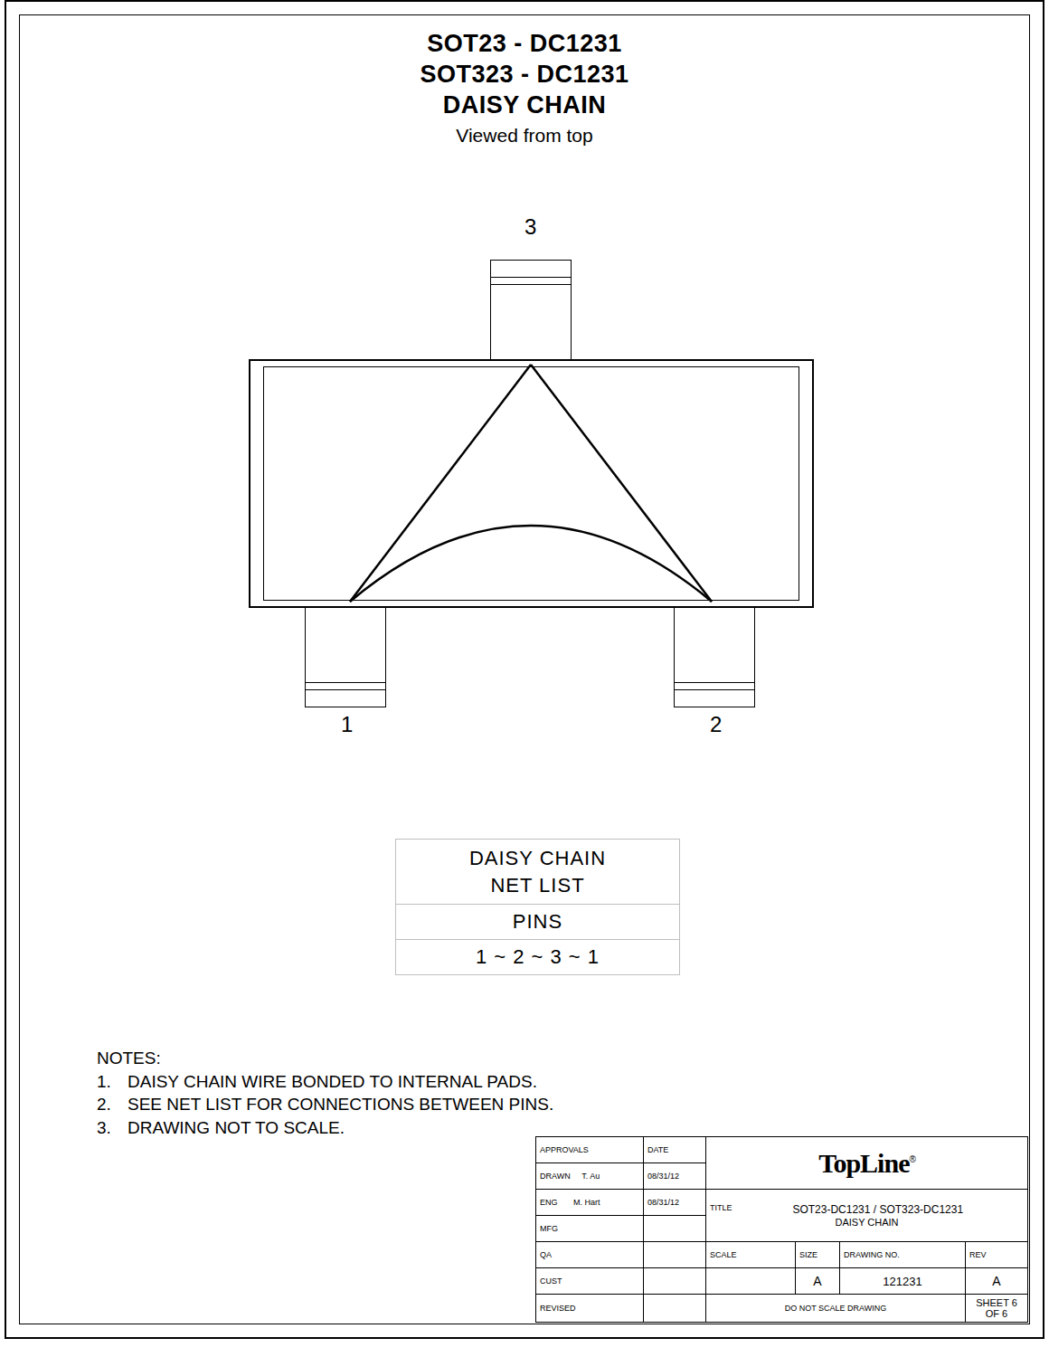SOT23 - DC1231
SOT323 - DC1231
DAISY CHAIN
Viewed from top
3
1
2
| DAISY CHAIN NET LIST |
| PINS |
| 1 ~ 2 ~ 3 ~ 1 |
NOTES: 1. DAISY CHAIN WIRE BONDED TO INTERNAL PADS. 2. SEE NET LIST FOR CONNECTIONS BETWEEN PINS. 3. DRAWING NOT TO SCALE.
| APPROVALS | DATE | TopLine ® |
| DRAWN T. Au | 08/31/12 |
| ENG M. Hart | 08/31/12 | TITLE SOT23-DC1231 / SOT323-DC1231 DAISY CHAIN |
| MFG | |
| QA | | SCALE | SIZE | DRAWING NO. | REV |
| CUST | | | A | 121231 | A |
| REVISED | | DO NOT SCALE DRAWING | SHEET 6 OF 6 |